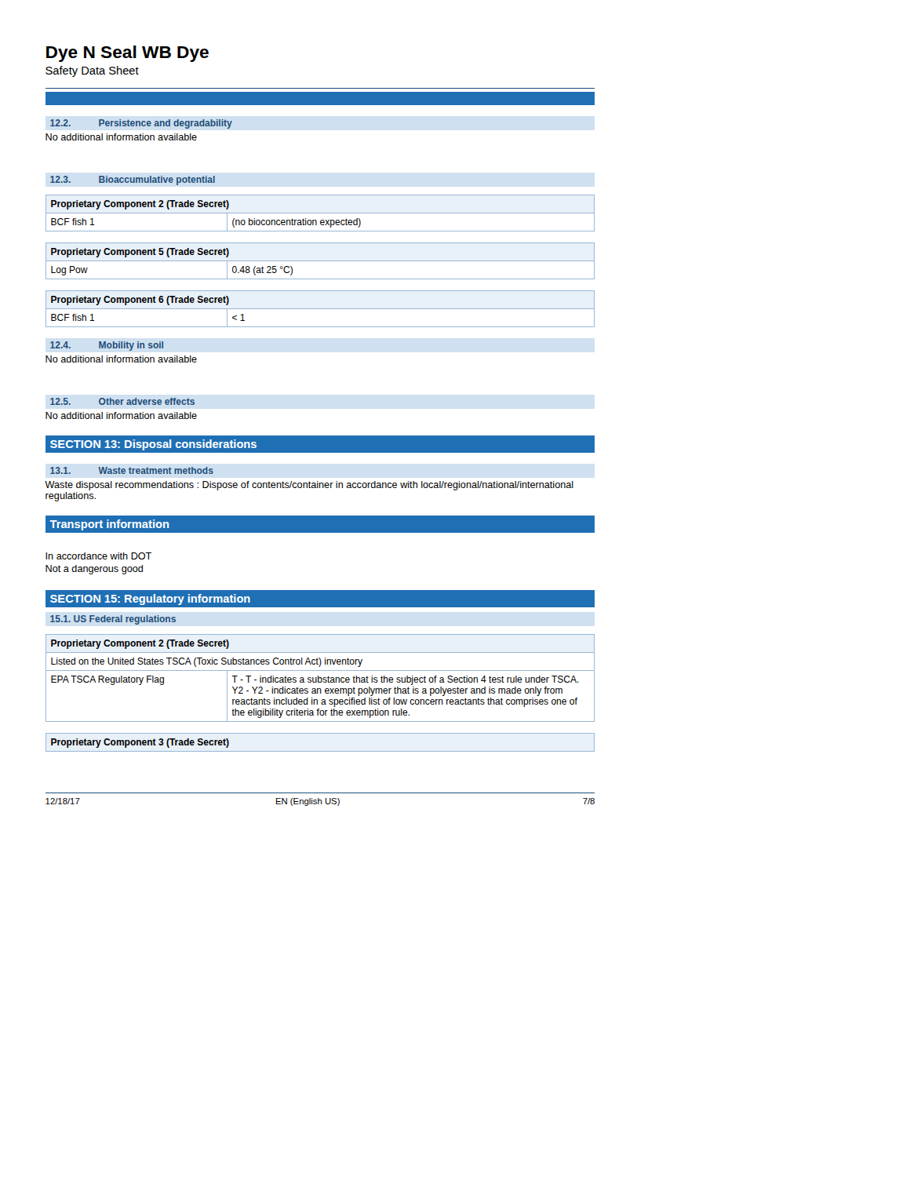Dye N Seal WB Dye
Safety Data Sheet
12.2. Persistence and degradability
No additional information available
12.3. Bioaccumulative potential
| Proprietary Component 2 (Trade Secret) |
| --- |
| BCF fish 1 | (no bioconcentration expected) |
| Proprietary Component 5 (Trade Secret) |
| --- |
| Log Pow | 0.48 (at 25 °C) |
| Proprietary Component 6 (Trade Secret) |
| --- |
| BCF fish 1 | < 1 |
12.4. Mobility in soil
No additional information available
12.5. Other adverse effects
No additional information available
SECTION 13: Disposal considerations
13.1. Waste treatment methods
Waste disposal recommendations : Dispose of contents/container in accordance with local/regional/national/international regulations.
Transport information
In accordance with DOT
Not a dangerous good
SECTION 15: Regulatory information
15.1. US Federal regulations
| Proprietary Component 2 (Trade Secret) |
| --- |
| Listed on the United States TSCA (Toxic Substances Control Act) inventory |
| EPA TSCA Regulatory Flag | T - T - indicates a substance that is the subject of a Section 4 test rule under TSCA. Y2 - Y2 - indicates an exempt polymer that is a polyester and is made only from reactants included in a specified list of low concern reactants that comprises one of the eligibility criteria for the exemption rule. |
| Proprietary Component 3 (Trade Secret) |
| --- |
12/18/17 EN (English US) 7/8